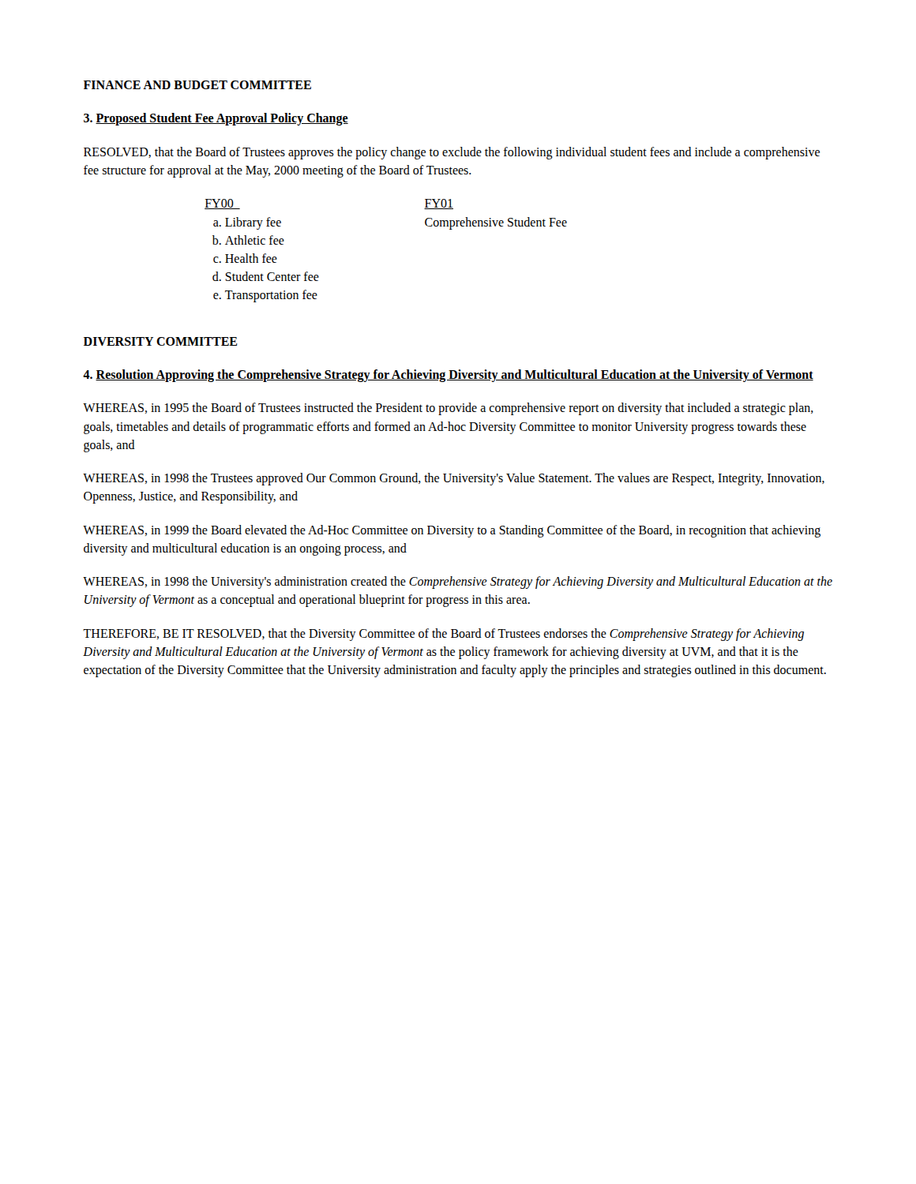FINANCE AND BUDGET COMMITTEE
3. Proposed Student Fee Approval Policy Change
RESOLVED, that the Board of Trustees approves the policy change to exclude the following individual student fees and include a comprehensive fee structure for approval at the May, 2000 meeting of the Board of Trustees.
| | FY00 | FY01 |
| | Library fee Athletic fee Health fee Student Center fee Transportation fee | Comprehensive Student Fee |
DIVERSITY COMMITTEE
4. Resolution Approving the Comprehensive Strategy for Achieving Diversity and Multicultural Education at the University of Vermont
WHEREAS, in 1995 the Board of Trustees instructed the President to provide a comprehensive report on diversity that included a strategic plan, goals, timetables and details of programmatic efforts and formed an Ad-hoc Diversity Committee to monitor University progress towards these goals, and
WHEREAS, in 1998 the Trustees approved Our Common Ground, the University's Value Statement. The values are Respect, Integrity, Innovation, Openness, Justice, and Responsibility, and
WHEREAS, in 1999 the Board elevated the Ad-Hoc Committee on Diversity to a Standing Committee of the Board, in recognition that achieving diversity and multicultural education is an ongoing process, and
WHEREAS, in 1998 the University's administration created the Comprehensive Strategy for Achieving Diversity and Multicultural Education at the University of Vermont as a conceptual and operational blueprint for progress in this area.
THEREFORE, BE IT RESOLVED, that the Diversity Committee of the Board of Trustees endorses the Comprehensive Strategy for Achieving Diversity and Multicultural Education at the University of Vermont as the policy framework for achieving diversity at UVM, and that it is the expectation of the Diversity Committee that the University administration and faculty apply the principles and strategies outlined in this document.